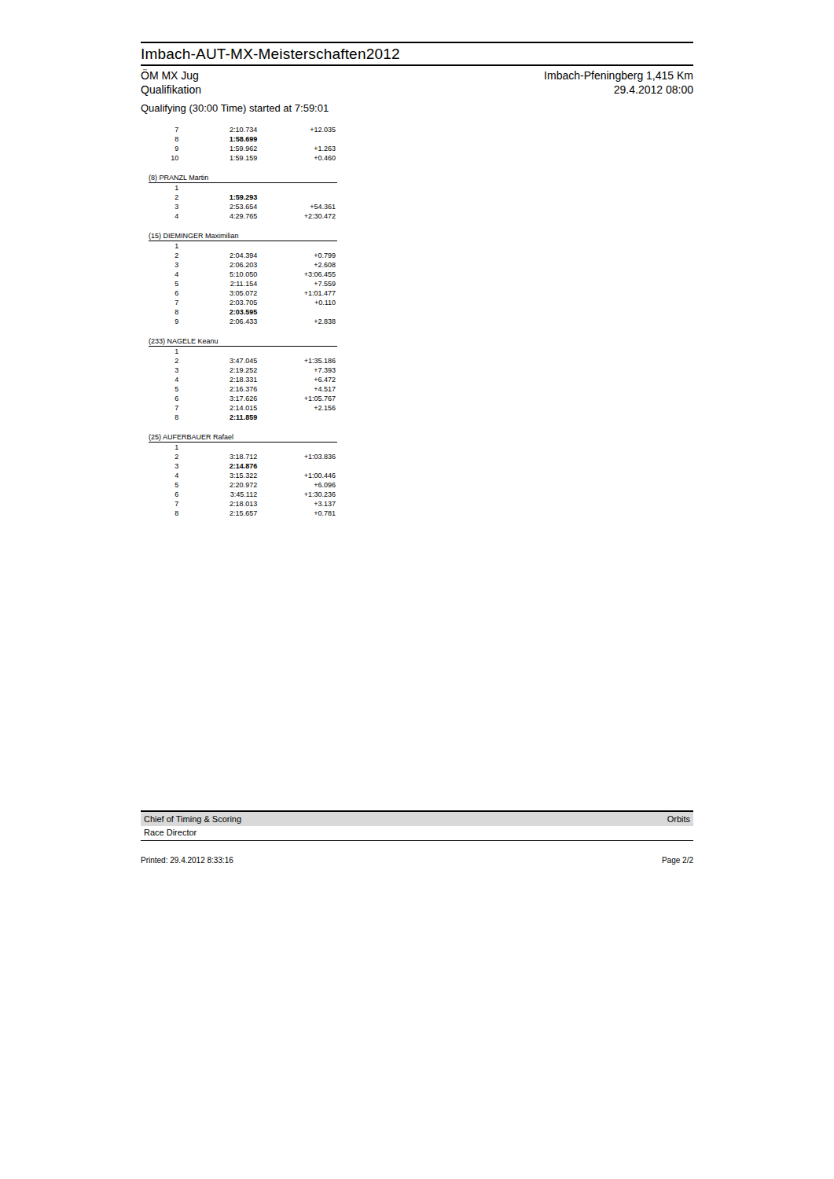Imbach-AUT-MX-Meisterschaften2012
ÖM MX Jug
Imbach-Pfeningberg 1,415 Km
Qualifikation
29.4.2012 08:00
Qualifying (30:00 Time) started at 7:59:01
| 7 | 2:10.734 | +12.035 |
| 8 | 1:58.699 | |
| 9 | 1:59.962 | +1.263 |
| 10 | 1:59.159 | +0.460 |
(8) PRANZL Martin
| 1 | | |
| 2 | 1:59.293 | |
| 3 | 2:53.654 | +54.361 |
| 4 | 4:29.765 | +2:30.472 |
(15) DIEMINGER Maximilian
| 1 | | |
| 2 | 2:04.394 | +0.799 |
| 3 | 2:06.203 | +2.608 |
| 4 | 5:10.050 | +3:06.455 |
| 5 | 2:11.154 | +7.559 |
| 6 | 3:05.072 | +1:01.477 |
| 7 | 2:03.705 | +0.110 |
| 8 | 2:03.595 | |
| 9 | 2:06.433 | +2.838 |
(233) NAGELE Keanu
| 1 | | |
| 2 | 3:47.045 | +1:35.186 |
| 3 | 2:19.252 | +7.393 |
| 4 | 2:18.331 | +6.472 |
| 5 | 2:16.376 | +4.517 |
| 6 | 3:17.626 | +1:05.767 |
| 7 | 2:14.015 | +2.156 |
| 8 | 2:11.859 | |
(25) AUFERBAUER Rafael
| 1 | | |
| 2 | 3:18.712 | +1:03.836 |
| 3 | 2:14.876 | |
| 4 | 3:15.322 | +1:00.446 |
| 5 | 2:20.972 | +6.096 |
| 6 | 3:45.112 | +1:30.236 |
| 7 | 2:18.013 | +3.137 |
| 8 | 2:15.657 | +0.781 |
Chief of Timing & Scoring
Orbits
Race Director
Printed: 29.4.2012 8:33:16
Page 2/2